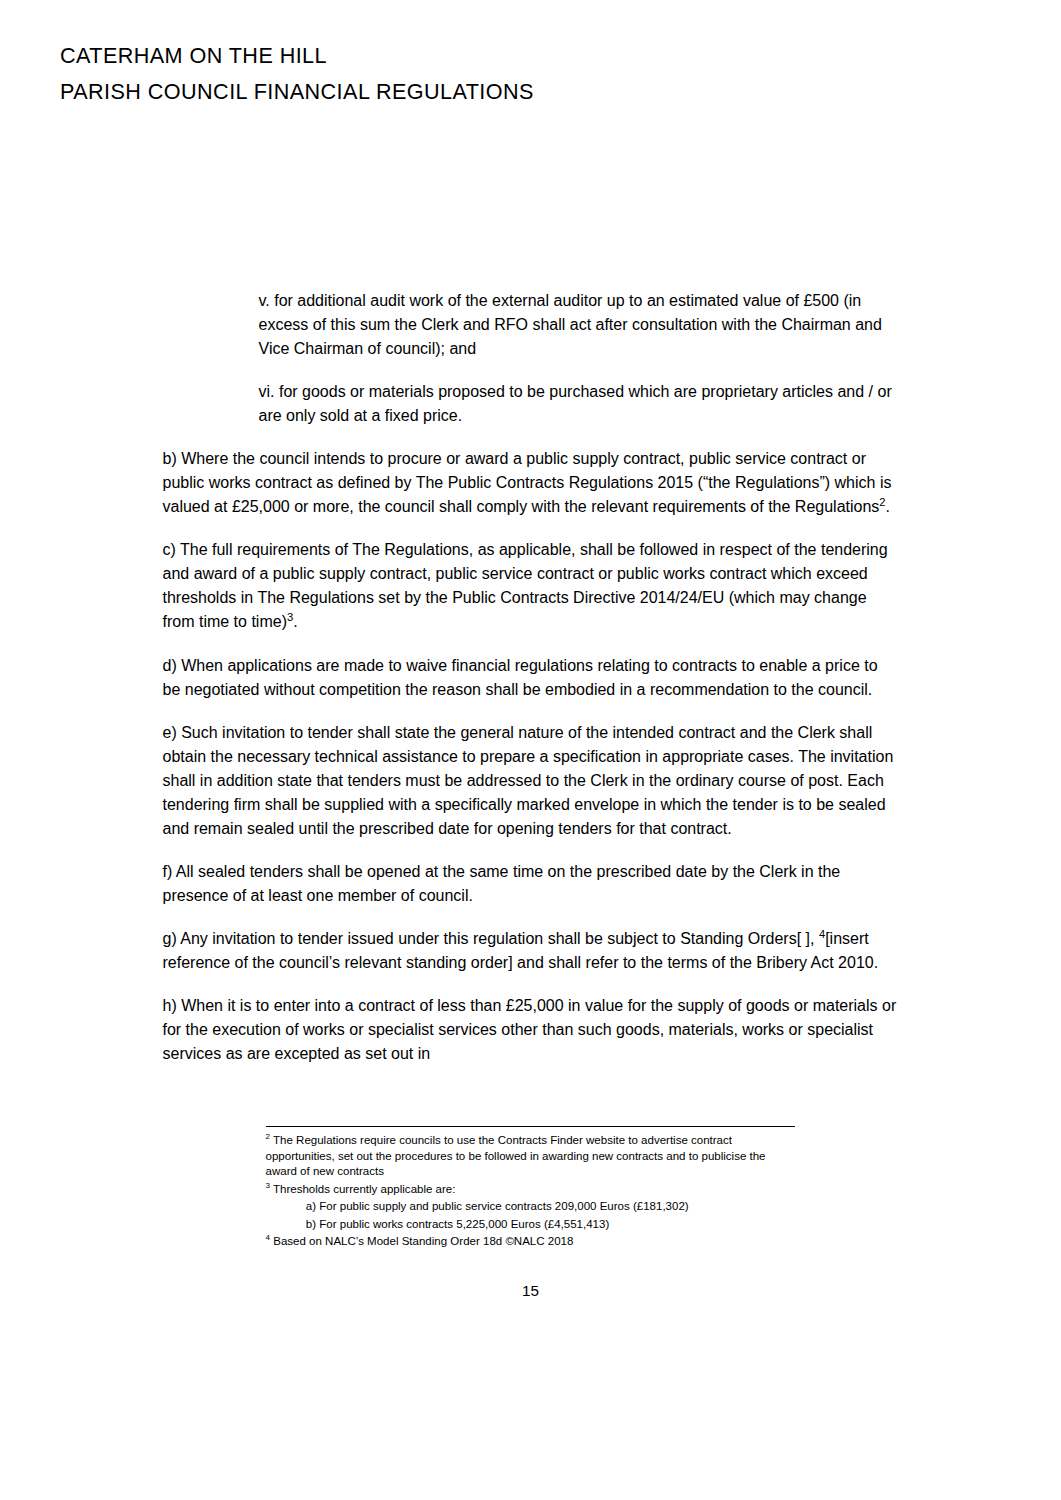CATERHAM ON THE HILL
PARISH COUNCIL FINANCIAL REGULATIONS
v. for additional audit work of the external auditor up to an estimated value of £500 (in excess of this sum the Clerk and RFO shall act after consultation with the Chairman and Vice Chairman of council); and
vi. for goods or materials proposed to be purchased which are proprietary articles and / or are only sold at a fixed price.
b) Where the council intends to procure or award a public supply contract, public service contract or public works contract as defined by The Public Contracts Regulations 2015 (“the Regulations”) which is valued at £25,000 or more, the council shall comply with the relevant requirements of the Regulations2.
c) The full requirements of The Regulations, as applicable, shall be followed in respect of the tendering and award of a public supply contract, public service contract or public works contract which exceed thresholds in The Regulations set by the Public Contracts Directive 2014/24/EU (which may change from time to time)3.
d) When applications are made to waive financial regulations relating to contracts to enable a price to be negotiated without competition the reason shall be embodied in a recommendation to the council.
e) Such invitation to tender shall state the general nature of the intended contract and the Clerk shall obtain the necessary technical assistance to prepare a specification in appropriate cases. The invitation shall in addition state that tenders must be addressed to the Clerk in the ordinary course of post. Each tendering firm shall be supplied with a specifically marked envelope in which the tender is to be sealed and remain sealed until the prescribed date for opening tenders for that contract.
f) All sealed tenders shall be opened at the same time on the prescribed date by the Clerk in the presence of at least one member of council.
g) Any invitation to tender issued under this regulation shall be subject to Standing Orders[ ], 4[insert reference of the council’s relevant standing order] and shall refer to the terms of the Bribery Act 2010.
h) When it is to enter into a contract of less than £25,000 in value for the supply of goods or materials or for the execution of works or specialist services other than such goods, materials, works or specialist services as are excepted as set out in
2 The Regulations require councils to use the Contracts Finder website to advertise contract opportunities, set out the procedures to be followed in awarding new contracts and to publicise the award of new contracts
3 Thresholds currently applicable are:
a) For public supply and public service contracts 209,000 Euros (£181,302)
b) For public works contracts 5,225,000 Euros (£4,551,413)
4 Based on NALC’s Model Standing Order 18d ©NALC 2018
15